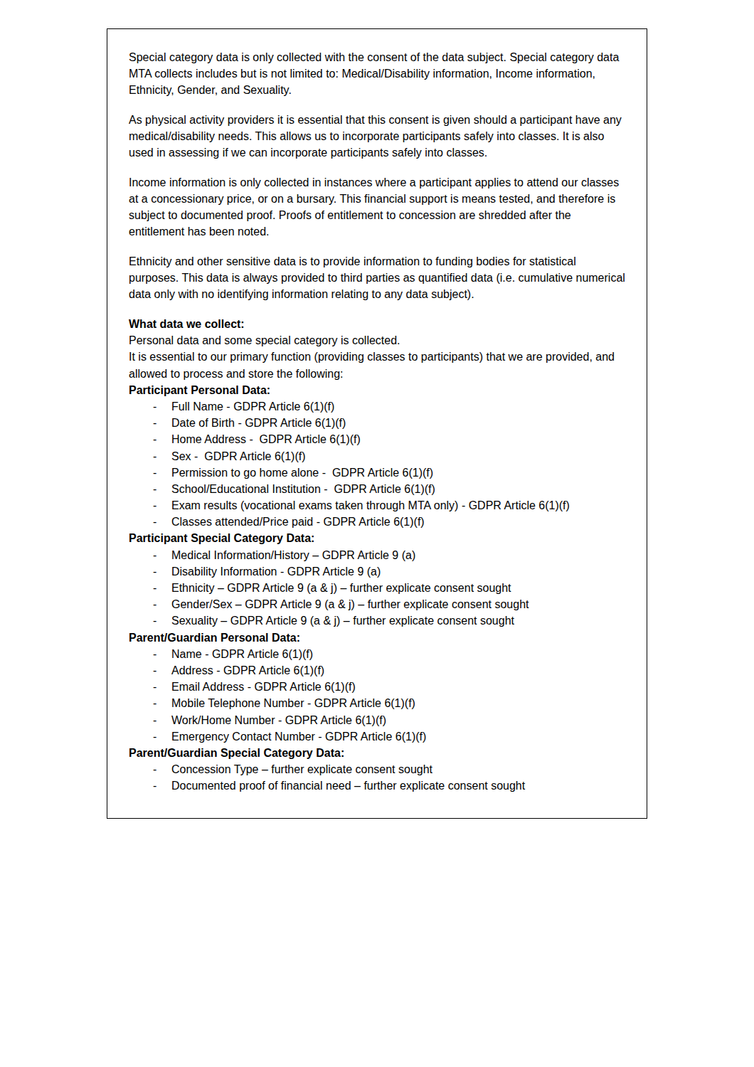Special category data is only collected with the consent of the data subject. Special category data MTA collects includes but is not limited to: Medical/Disability information, Income information, Ethnicity, Gender, and Sexuality.
As physical activity providers it is essential that this consent is given should a participant have any medical/disability needs. This allows us to incorporate participants safely into classes. It is also used in assessing if we can incorporate participants safely into classes.
Income information is only collected in instances where a participant applies to attend our classes at a concessionary price, or on a bursary. This financial support is means tested, and therefore is subject to documented proof. Proofs of entitlement to concession are shredded after the entitlement has been noted.
Ethnicity and other sensitive data is to provide information to funding bodies for statistical purposes. This data is always provided to third parties as quantified data (i.e. cumulative numerical data only with no identifying information relating to any data subject).
What data we collect:
Personal data and some special category is collected.
It is essential to our primary function (providing classes to participants) that we are provided, and allowed to process and store the following:
Participant Personal Data:
Full Name - GDPR Article 6(1)(f)
Date of Birth - GDPR Article 6(1)(f)
Home Address - GDPR Article 6(1)(f)
Sex - GDPR Article 6(1)(f)
Permission to go home alone - GDPR Article 6(1)(f)
School/Educational Institution - GDPR Article 6(1)(f)
Exam results (vocational exams taken through MTA only) - GDPR Article 6(1)(f)
Classes attended/Price paid - GDPR Article 6(1)(f)
Participant Special Category Data:
Medical Information/History – GDPR Article 9 (a)
Disability Information - GDPR Article 9 (a)
Ethnicity – GDPR Article 9 (a & j) – further explicate consent sought
Gender/Sex – GDPR Article 9 (a & j) – further explicate consent sought
Sexuality – GDPR Article 9 (a & j) – further explicate consent sought
Parent/Guardian Personal Data:
Name - GDPR Article 6(1)(f)
Address - GDPR Article 6(1)(f)
Email Address - GDPR Article 6(1)(f)
Mobile Telephone Number - GDPR Article 6(1)(f)
Work/Home Number - GDPR Article 6(1)(f)
Emergency Contact Number - GDPR Article 6(1)(f)
Parent/Guardian Special Category Data:
Concession Type – further explicate consent sought
Documented proof of financial need – further explicate consent sought